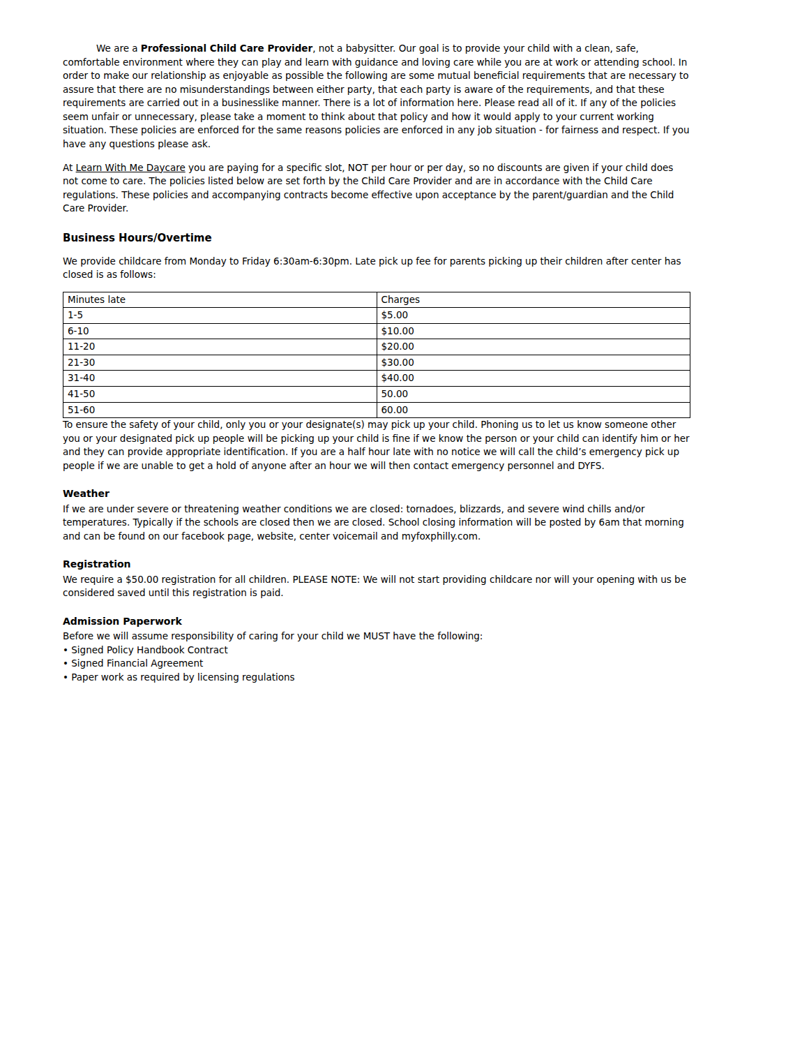We are a Professional Child Care Provider, not a babysitter. Our goal is to provide your child with a clean, safe, comfortable environment where they can play and learn with guidance and loving care while you are at work or attending school. In order to make our relationship as enjoyable as possible the following are some mutual beneficial requirements that are necessary to assure that there are no misunderstandings between either party, that each party is aware of the requirements, and that these requirements are carried out in a businesslike manner. There is a lot of information here. Please read all of it. If any of the policies seem unfair or unnecessary, please take a moment to think about that policy and how it would apply to your current working situation. These policies are enforced for the same reasons policies are enforced in any job situation - for fairness and respect. If you have any questions please ask.
At Learn With Me Daycare you are paying for a specific slot, NOT per hour or per day, so no discounts are given if your child does not come to care. The policies listed below are set forth by the Child Care Provider and are in accordance with the Child Care regulations. These policies and accompanying contracts become effective upon acceptance by the parent/guardian and the Child Care Provider.
Business Hours/Overtime
We provide childcare from Monday to Friday 6:30am-6:30pm. Late pick up fee for parents picking up their children after center has closed is as follows:
| Minutes late | Charges |
| 1-5 | $5.00 |
| 6-10 | $10.00 |
| 11-20 | $20.00 |
| 21-30 | $30.00 |
| 31-40 | $40.00 |
| 41-50 | 50.00 |
| 51-60 | 60.00 |
To ensure the safety of your child, only you or your designate(s) may pick up your child. Phoning us to let us know someone other you or your designated pick up people will be picking up your child is fine if we know the person or your child can identify him or her and they can provide appropriate identification. If you are a half hour late with no notice we will call the child’s emergency pick up people if we are unable to get a hold of anyone after an hour we will then contact emergency personnel and DYFS.
Weather
If we are under severe or threatening weather conditions we are closed: tornadoes, blizzards, and severe wind chills and/or temperatures. Typically if the schools are closed then we are closed. School closing information will be posted by 6am that morning and can be found on our facebook page, website, center voicemail and myfoxphilly.com.
Registration
We require a $50.00 registration for all children. PLEASE NOTE: We will not start providing childcare nor will your opening with us be considered saved until this registration is paid.
Admission Paperwork
Before we will assume responsibility of caring for your child we MUST have the following:
Signed Policy Handbook Contract
Signed Financial Agreement
Paper work as required by licensing regulations